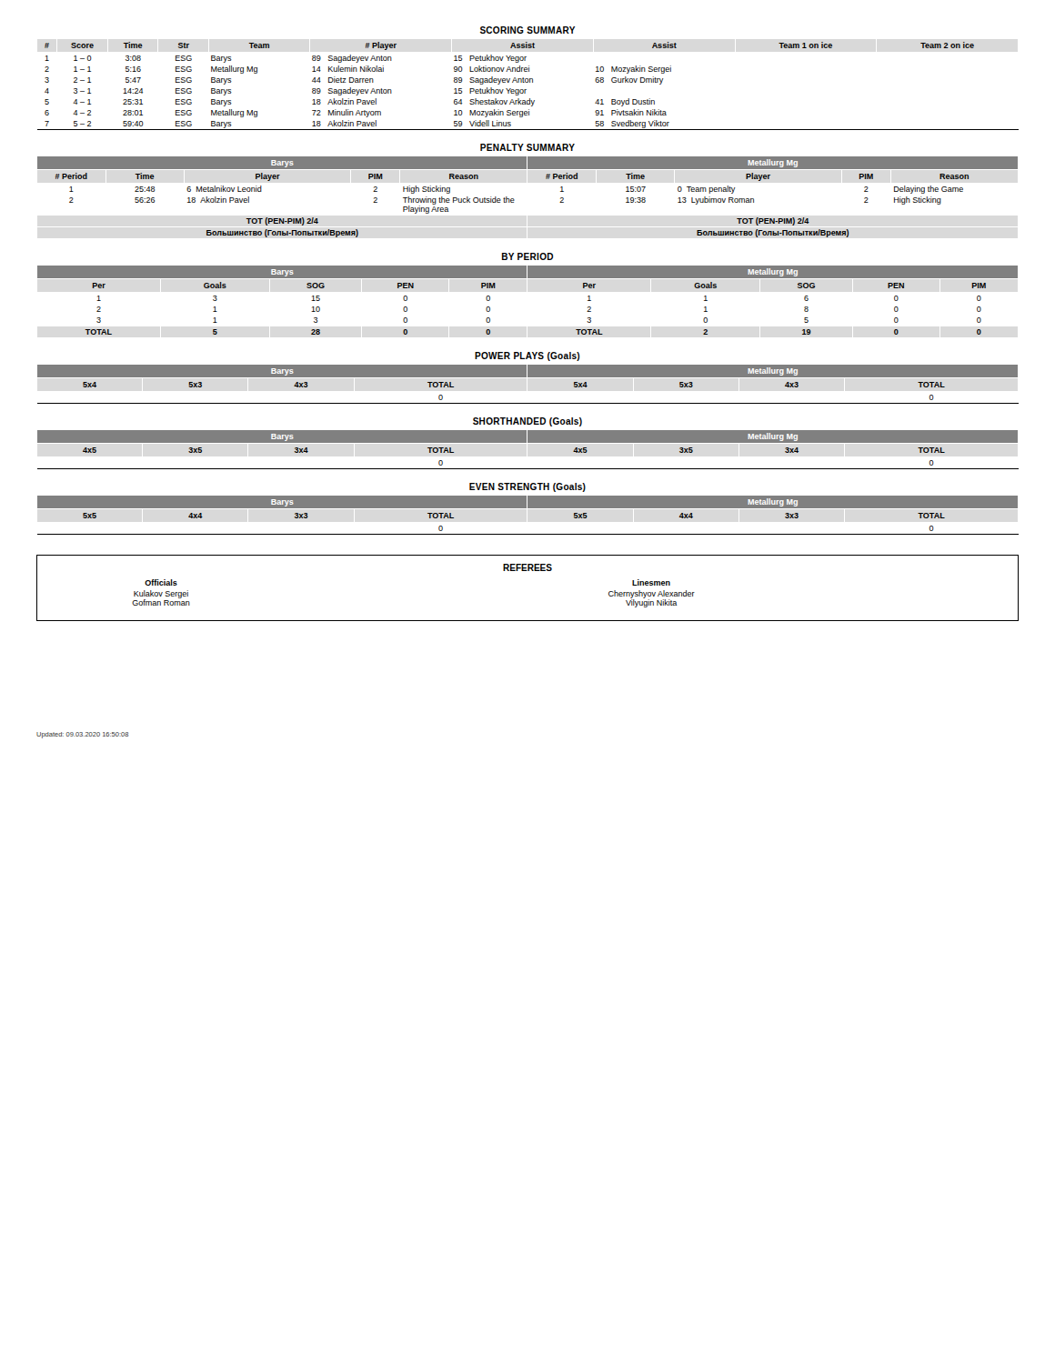SCORING SUMMARY
| # | Score | Time | Str | Team | # Player | Assist | Assist | Team 1 on ice | Team 2 on ice |
| --- | --- | --- | --- | --- | --- | --- | --- | --- | --- |
| 1 | 1 – 0 | 3:08 | ESG | Barys | 89 Sagadeyev Anton | 15 Petukhov Yegor | | | |
| 2 | 1 – 1 | 5:16 | ESG | Metallurg Mg | 14 Kulemin Nikolai | 90 Loktionov Andrei | 10 Mozyakin Sergei | | |
| 3 | 2 – 1 | 5:47 | ESG | Barys | 44 Dietz Darren | 89 Sagadeyev Anton | 68 Gurkov Dmitry | | |
| 4 | 3 – 1 | 14:24 | ESG | Barys | 89 Sagadeyev Anton | 15 Petukhov Yegor | | | |
| 5 | 4 – 1 | 25:31 | ESG | Barys | 18 Akolzin Pavel | 64 Shestakov Arkady | 41 Boyd Dustin | | |
| 6 | 4 – 2 | 28:01 | ESG | Metallurg Mg | 72 Minulin Artyom | 10 Mozyakin Sergei | 91 Pivtsakin Nikita | | |
| 7 | 5 – 2 | 59:40 | ESG | Barys | 18 Akolzin Pavel | 59 Videll Linus | 58 Svedberg Viktor | | |
PENALTY SUMMARY
| Barys | Metallurg Mg |
| --- | --- |
| # Period | Time | Player | PIM | Reason | # Period | Time | Player | PIM | Reason |
| 1 | 25:48 | 6 Metalnikov Leonid | 2 | High Sticking | 1 | 15:07 | 0 Team penalty | 2 | Delaying the Game |
| 2 | 56:26 | 18 Akolzin Pavel | 2 | Throwing the Puck Outside the Playing Area | 2 | 19:38 | 13 Lyubimov Roman | 2 | High Sticking |
| TOT (PEN-PIM) 2/4 | TOT (PEN-PIM) 2/4 |
| Большинство (Голы-Попытки/Время) | Большинство (Голы-Попытки/Время) |
BY PERIOD
| Barys | Metallurg Mg |
| --- | --- |
| Per | Goals | SOG | PEN | PIM | Per | Goals | SOG | PEN | PIM |
| 1 | 3 | 15 | 0 | 0 | 1 | 1 | 6 | 0 | 0 |
| 2 | 1 | 10 | 0 | 0 | 2 | 1 | 8 | 0 | 0 |
| 3 | 1 | 3 | 0 | 0 | 3 | 0 | 5 | 0 | 0 |
| TOTAL | 5 | 28 | 0 | 0 | TOTAL | 2 | 19 | 0 | 0 |
POWER PLAYS (Goals)
| Barys | Metallurg Mg |
| --- | --- |
| 5x4 | 5x3 | 4x3 | TOTAL | 5x4 | 5x3 | 4x3 | TOTAL |
| | | | 0 | | | | 0 |
SHORTHANDED (Goals)
| Barys | Metallurg Mg |
| --- | --- |
| 4x5 | 3x5 | 3x4 | TOTAL | 4x5 | 3x5 | 3x4 | TOTAL |
| | | | 0 | | | | 0 |
EVEN STRENGTH (Goals)
| Barys | Metallurg Mg |
| --- | --- |
| 5x5 | 4x4 | 3x3 | TOTAL | 5x5 | 4x4 | 3x3 | TOTAL |
| | | | 0 | | | | 0 |
REFEREES
Officials
Kulakov Sergei
Gofman Roman
Linesmen
Chernyshyov Alexander
Vilyugin Nikita
Updated: 09.03.2020 16:50:08